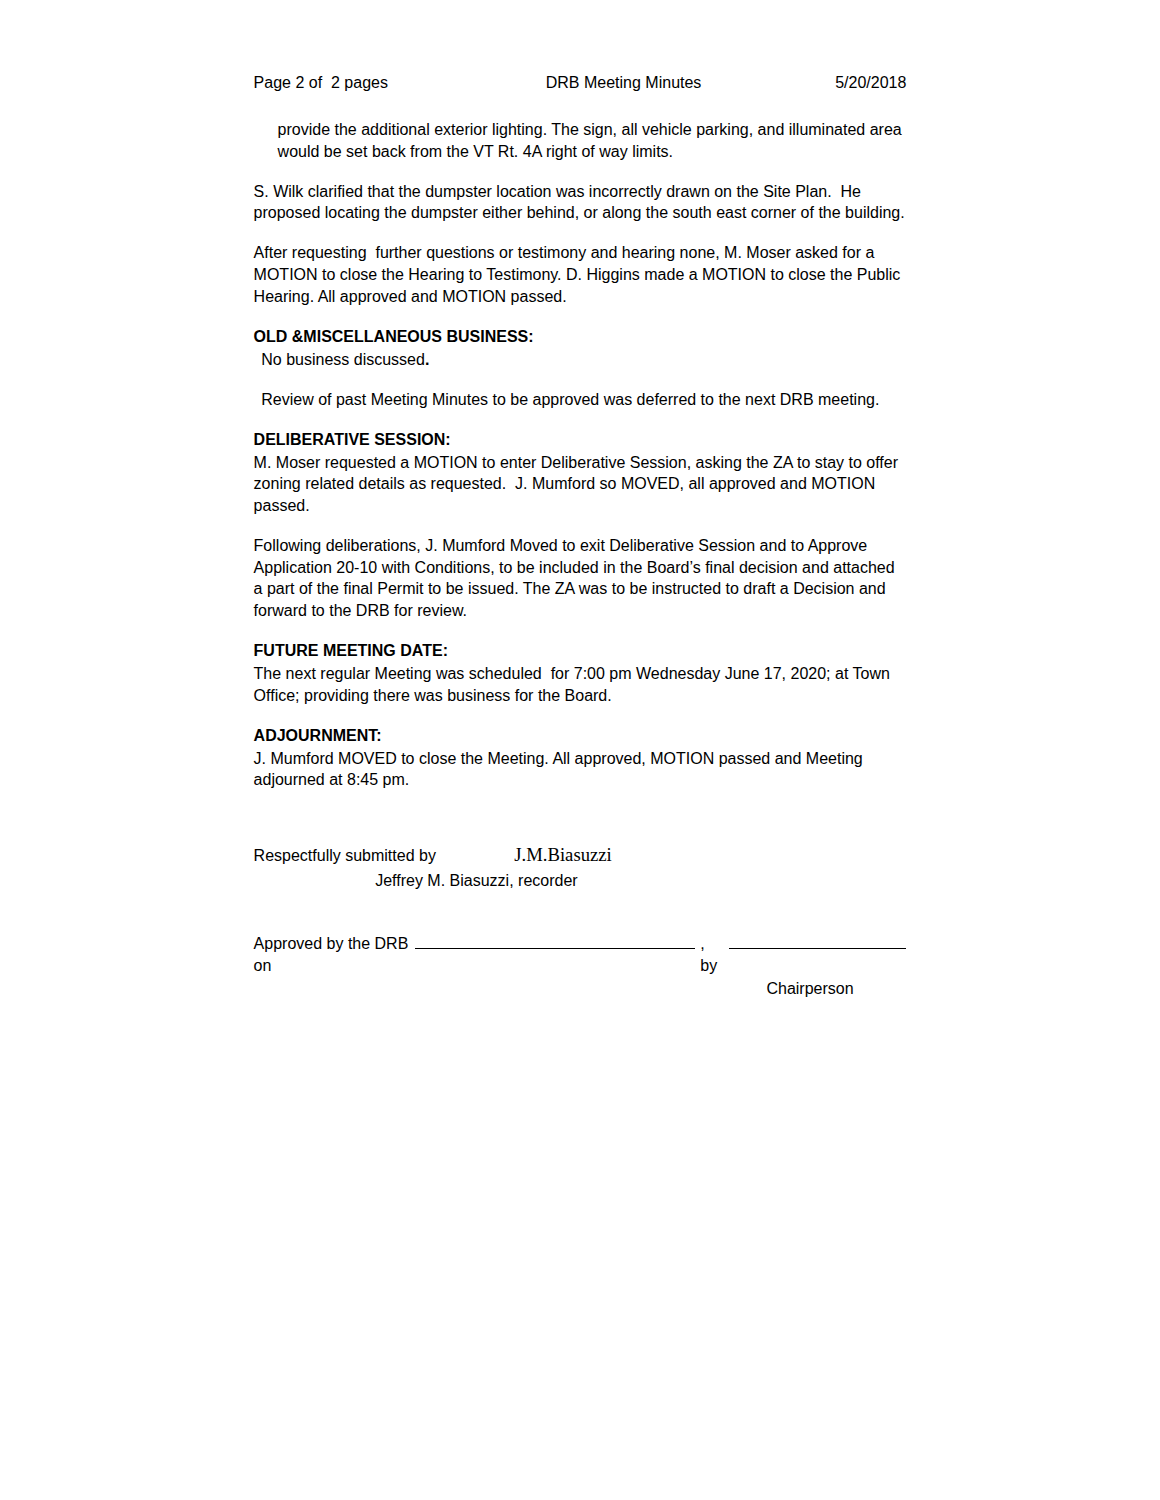Page 2 of 2 pages
DRB Meeting Minutes
5/20/2018
provide the additional exterior lighting. The sign, all vehicle parking, and illuminated area would be set back from the VT Rt. 4A right of way limits.
S. Wilk clarified that the dumpster location was incorrectly drawn on the Site Plan. He proposed locating the dumpster either behind, or along the south east corner of the building.
After requesting further questions or testimony and hearing none, M. Moser asked for a MOTION to close the Hearing to Testimony. D. Higgins made a MOTION to close the Public Hearing. All approved and MOTION passed.
Old &Miscellaneous Business:
No business discussed.
Review of past Meeting Minutes to be approved was deferred to the next DRB meeting.
Deliberative Session:
M. Moser requested a MOTION to enter Deliberative Session, asking the ZA to stay to offer zoning related details as requested. J. Mumford so MOVED, all approved and MOTION passed.
Following deliberations, J. Mumford Moved to exit Deliberative Session and to Approve Application 20-10 with Conditions, to be included in the Board’s final decision and attached a part of the final Permit to be issued. The ZA was to be instructed to draft a Decision and forward to the DRB for review.
Future Meeting Date:
The next regular Meeting was scheduled for 7:00 pm Wednesday June 17, 2020; at Town Office; providing there was business for the Board.
Adjournment:
J. Mumford MOVED to close the Meeting. All approved, MOTION passed and Meeting adjourned at 8:45 pm.
Respectfully submitted by J.M.Biasuzzi
Jeffrey M. Biasuzzi, recorder
Approved by the DRB on , by
Chairperson